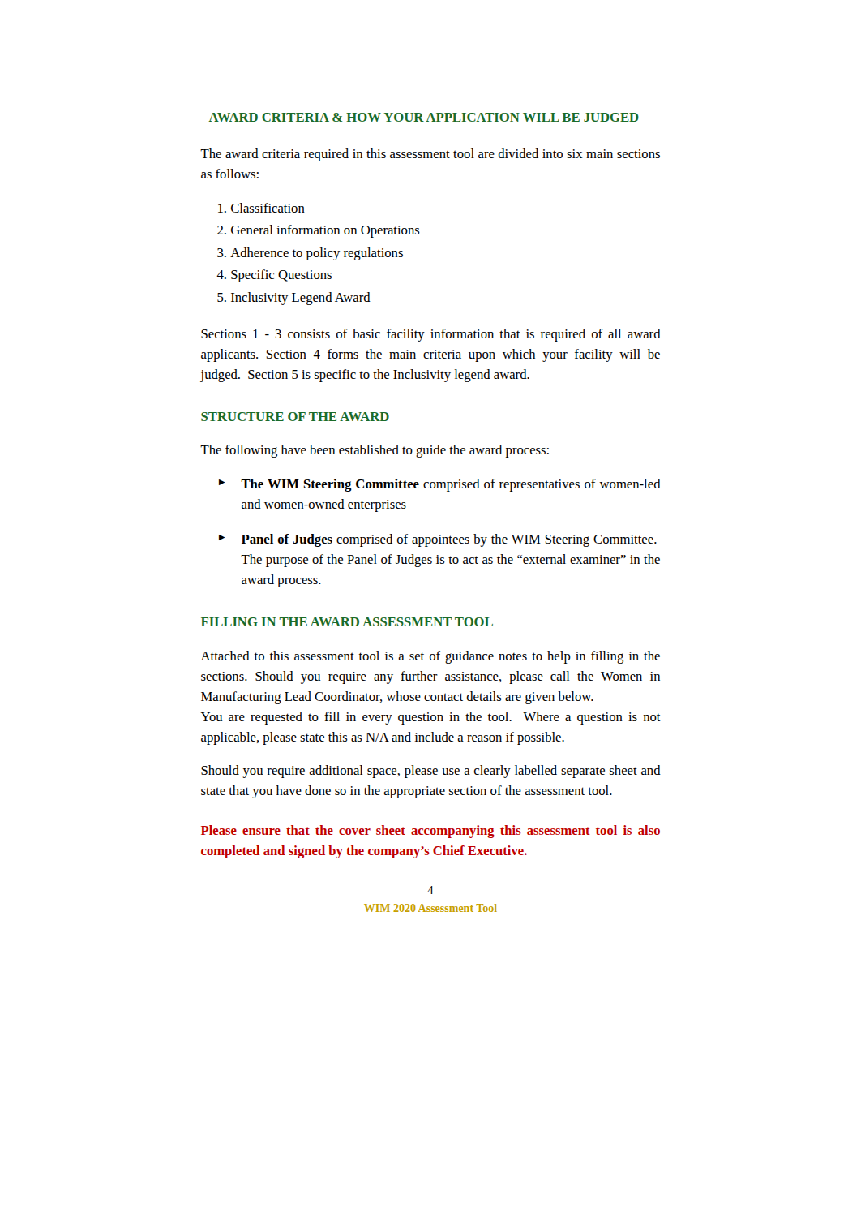AWARD CRITERIA & HOW YOUR APPLICATION WILL BE JUDGED
The award criteria required in this assessment tool are divided into six main sections as follows:
Classification
General information on Operations
Adherence to policy regulations
Specific Questions
Inclusivity Legend Award
Sections 1 - 3 consists of basic facility information that is required of all award applicants. Section 4 forms the main criteria upon which your facility will be judged. Section 5 is specific to the Inclusivity legend award.
STRUCTURE OF THE AWARD
The following have been established to guide the award process:
The WIM Steering Committee comprised of representatives of women-led and women-owned enterprises
Panel of Judges comprised of appointees by the WIM Steering Committee. The purpose of the Panel of Judges is to act as the “external examiner” in the award process.
FILLING IN THE AWARD ASSESSMENT TOOL
Attached to this assessment tool is a set of guidance notes to help in filling in the sections. Should you require any further assistance, please call the Women in Manufacturing Lead Coordinator, whose contact details are given below.
You are requested to fill in every question in the tool. Where a question is not applicable, please state this as N/A and include a reason if possible.
Should you require additional space, please use a clearly labelled separate sheet and state that you have done so in the appropriate section of the assessment tool.
Please ensure that the cover sheet accompanying this assessment tool is also completed and signed by the company’s Chief Executive.
4
WIM 2020 Assessment Tool